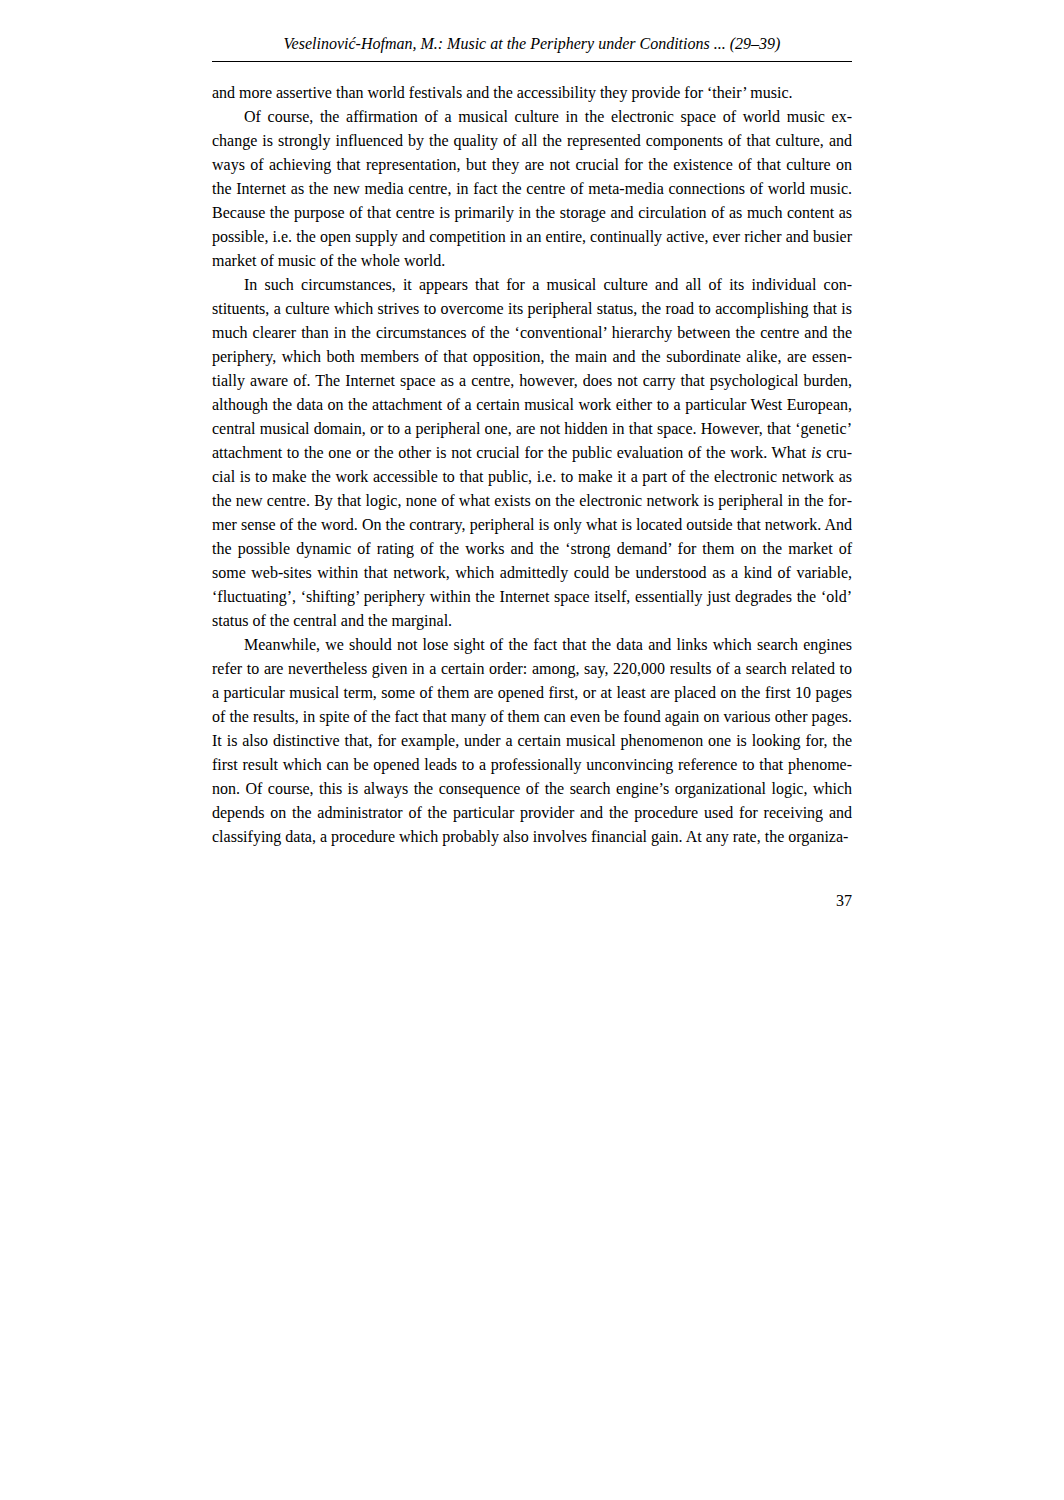Veselinović-Hofman, M.: Music at the Periphery under Conditions ... (29–39)
and more assertive than world festivals and the accessibility they provide for ‘their’ music.
Of course, the affirmation of a musical culture in the electronic space of world music exchange is strongly influenced by the quality of all the represented components of that culture, and ways of achieving that representation, but they are not crucial for the existence of that culture on the Internet as the new media centre, in fact the centre of meta-media connections of world music. Because the purpose of that centre is primarily in the storage and circulation of as much content as possible, i.e. the open supply and competition in an entire, continually active, ever richer and busier market of music of the whole world.
In such circumstances, it appears that for a musical culture and all of its individual constituents, a culture which strives to overcome its peripheral status, the road to accomplishing that is much clearer than in the circumstances of the ‘conventional’ hierarchy between the centre and the periphery, which both members of that opposition, the main and the subordinate alike, are essentially aware of. The Internet space as a centre, however, does not carry that psychological burden, although the data on the attachment of a certain musical work either to a particular West European, central musical domain, or to a peripheral one, are not hidden in that space. However, that ‘genetic’ attachment to the one or the other is not crucial for the public evaluation of the work. What is crucial is to make the work accessible to that public, i.e. to make it a part of the electronic network as the new centre. By that logic, none of what exists on the electronic network is peripheral in the former sense of the word. On the contrary, peripheral is only what is located outside that network. And the possible dynamic of rating of the works and the ‘strong demand’ for them on the market of some web-sites within that network, which admittedly could be understood as a kind of variable, ‘fluctuating’, ‘shifting’ periphery within the Internet space itself, essentially just degrades the ‘old’ status of the central and the marginal.
Meanwhile, we should not lose sight of the fact that the data and links which search engines refer to are nevertheless given in a certain order: among, say, 220,000 results of a search related to a particular musical term, some of them are opened first, or at least are placed on the first 10 pages of the results, in spite of the fact that many of them can even be found again on various other pages. It is also distinctive that, for example, under a certain musical phenomenon one is looking for, the first result which can be opened leads to a professionally unconvincing reference to that phenomenon. Of course, this is always the consequence of the search engine’s organizational logic, which depends on the administrator of the particular provider and the procedure used for receiving and classifying data, a procedure which probably also involves financial gain. At any rate, the organiza-
37